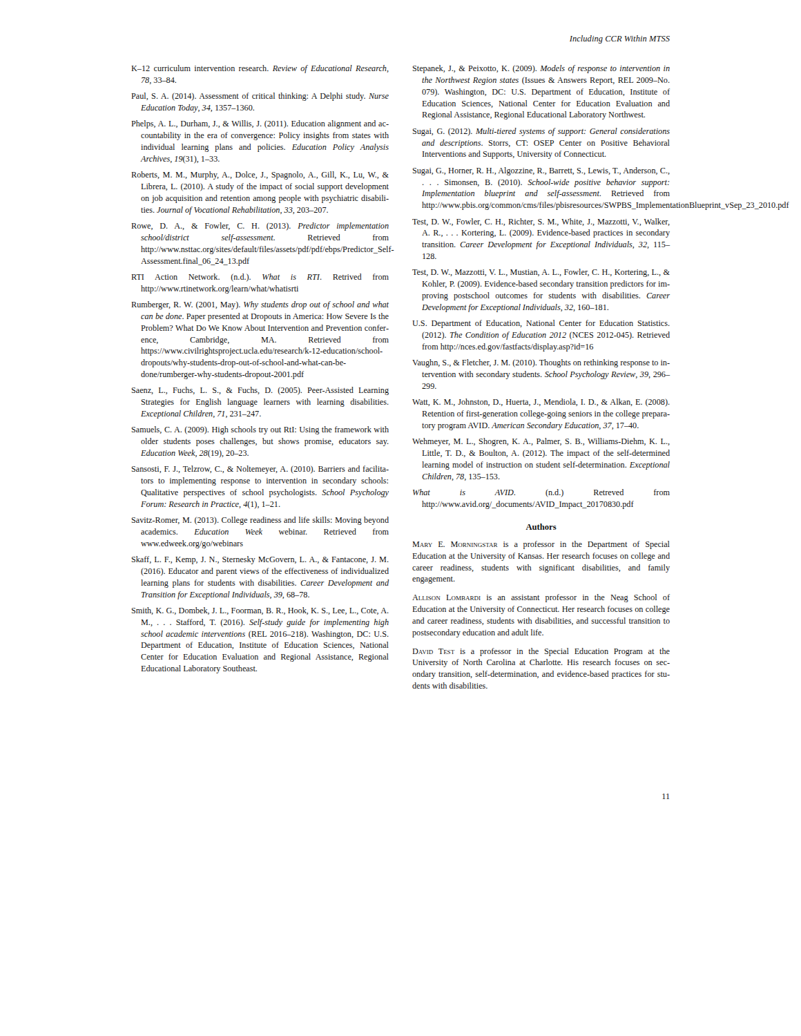Including CCR Within MTSS
K–12 curriculum intervention research. Review of Educational Research, 78, 33–84.
Paul, S. A. (2014). Assessment of critical thinking: A Delphi study. Nurse Education Today, 34, 1357–1360.
Phelps, A. L., Durham, J., & Willis, J. (2011). Education alignment and accountability in the era of convergence: Policy insights from states with individual learning plans and policies. Education Policy Analysis Archives, 19(31), 1–33.
Roberts, M. M., Murphy, A., Dolce, J., Spagnolo, A., Gill, K., Lu, W., & Librera, L. (2010). A study of the impact of social support development on job acquisition and retention among people with psychiatric disabilities. Journal of Vocational Rehabilitation, 33, 203–207.
Rowe, D. A., & Fowler, C. H. (2013). Predictor implementation school/district self-assessment. Retrieved from http://www.nsttac.org/sites/default/files/assets/pdf/pdf/ebps/Predictor_Self-Assessment.final_06_24_13.pdf
RTI Action Network. (n.d.). What is RTI. Retrived from http://www.rtinetwork.org/learn/what/whatisrti
Rumberger, R. W. (2001, May). Why students drop out of school and what can be done. Paper presented at Dropouts in America: How Severe Is the Problem? What Do We Know About Intervention and Prevention conference, Cambridge, MA. Retrieved from https://www.civilrightsproject.ucla.edu/research/k-12-education/school-dropouts/why-students-drop-out-of-school-and-what-can-be-done/rumberger-why-students-dropout-2001.pdf
Saenz, L., Fuchs, L. S., & Fuchs, D. (2005). Peer-Assisted Learning Strategies for English language learners with learning disabilities. Exceptional Children, 71, 231–247.
Samuels, C. A. (2009). High schools try out RtI: Using the framework with older students poses challenges, but shows promise, educators say. Education Week, 28(19), 20–23.
Sansosti, F. J., Telzrow, C., & Noltemeyer, A. (2010). Barriers and facilitators to implementing response to intervention in secondary schools: Qualitative perspectives of school psychologists. School Psychology Forum: Research in Practice, 4(1), 1–21.
Savitz-Romer, M. (2013). College readiness and life skills: Moving beyond academics. Education Week webinar. Retrieved from www.edweek.org/go/webinars
Skaff, L. F., Kemp, J. N., Sternesky McGovern, L. A., & Fantacone, J. M. (2016). Educator and parent views of the effectiveness of individualized learning plans for students with disabilities. Career Development and Transition for Exceptional Individuals, 39, 68–78.
Smith, K. G., Dombek, J. L., Foorman, B. R., Hook, K. S., Lee, L., Cote, A. M., . . . Stafford, T. (2016). Self-study guide for implementing high school academic interventions (REL 2016–218). Washington, DC: U.S. Department of Education, Institute of Education Sciences, National Center for Education Evaluation and Regional Assistance, Regional Educational Laboratory Southeast.
Stepanek, J., & Peixotto, K. (2009). Models of response to intervention in the Northwest Region states (Issues & Answers Report, REL 2009–No. 079). Washington, DC: U.S. Department of Education, Institute of Education Sciences, National Center for Education Evaluation and Regional Assistance, Regional Educational Laboratory Northwest.
Sugai, G. (2012). Multi-tiered systems of support: General considerations and descriptions. Storrs, CT: OSEP Center on Positive Behavioral Interventions and Supports, University of Connecticut.
Sugai, G., Horner, R. H., Algozzine, R., Barrett, S., Lewis, T., Anderson, C., . . . Simonsen, B. (2010). School-wide positive behavior support: Implementation blueprint and self-assessment. Retrieved from http://www.pbis.org/common/cms/files/pbisresources/SWPBS_ImplementationBlueprint_vSep_23_2010.pdf
Test, D. W., Fowler, C. H., Richter, S. M., White, J., Mazzotti, V., Walker, A. R., . . . Kortering, L. (2009). Evidence-based practices in secondary transition. Career Development for Exceptional Individuals, 32, 115–128.
Test, D. W., Mazzotti, V. L., Mustian, A. L., Fowler, C. H., Kortering, L., & Kohler, P. (2009). Evidence-based secondary transition predictors for improving postschool outcomes for students with disabilities. Career Development for Exceptional Individuals, 32, 160–181.
U.S. Department of Education, National Center for Education Statistics. (2012). The Condition of Education 2012 (NCES 2012-045). Retrieved from http://nces.ed.gov/fastfacts/display.asp?id=16
Vaughn, S., & Fletcher, J. M. (2010). Thoughts on rethinking response to intervention with secondary students. School Psychology Review, 39, 296–299.
Watt, K. M., Johnston, D., Huerta, J., Mendiola, I. D., & Alkan, E. (2008). Retention of first-generation college-going seniors in the college preparatory program AVID. American Secondary Education, 37, 17–40.
Wehmeyer, M. L., Shogren, K. A., Palmer, S. B., Williams-Diehm, K. L., Little, T. D., & Boulton, A. (2012). The impact of the self-determined learning model of instruction on student self-determination. Exceptional Children, 78, 135–153.
What is AVID. (n.d.) Retreved from http://www.avid.org/_documents/AVID_Impact_20170830.pdf
Authors
Mary E. Morningstar is a professor in the Department of Special Education at the University of Kansas. Her research focuses on college and career readiness, students with significant disabilities, and family engagement.
Allison Lombardi is an assistant professor in the Neag School of Education at the University of Connecticut. Her research focuses on college and career readiness, students with disabilities, and successful transition to postsecondary education and adult life.
David Test is a professor in the Special Education Program at the University of North Carolina at Charlotte. His research focuses on secondary transition, self-determination, and evidence-based practices for students with disabilities.
11